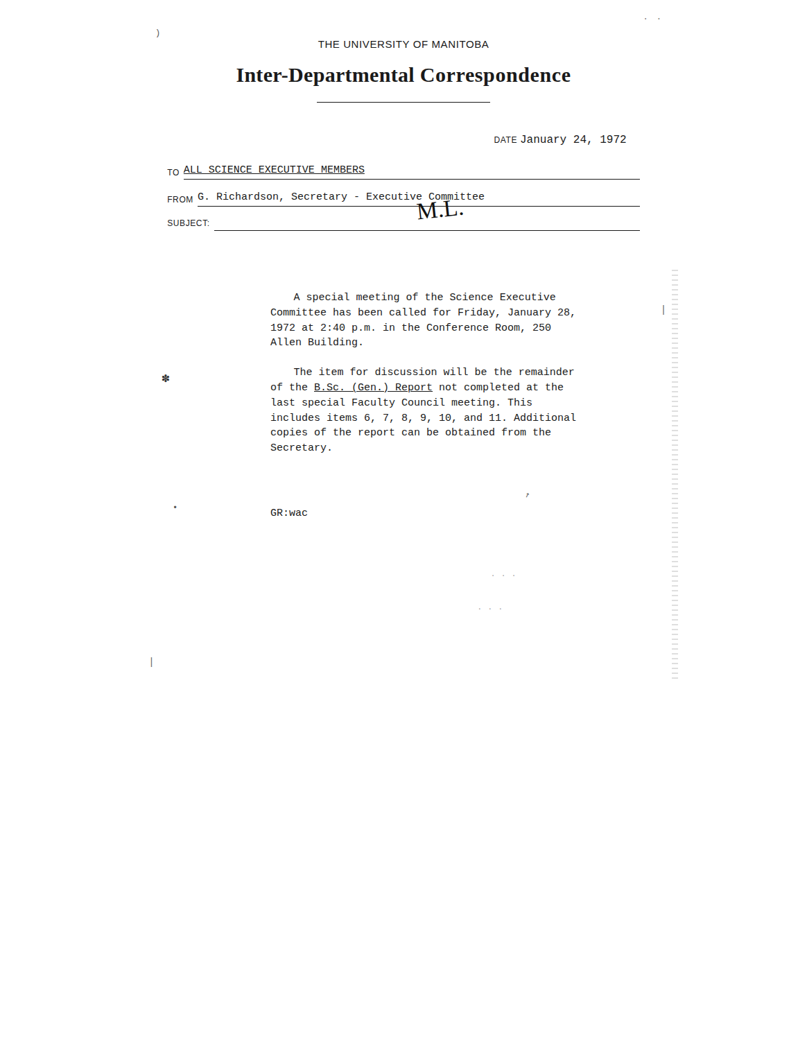)
. .
THE UNIVERSITY OF MANITOBA
Inter-Departmental Correspondence
DATE January 24, 1972
TO ALL SCIENCE EXECUTIVE MEMBERS
FROM G. Richardson, Secretary - Executive Committee
SUBJECT: M.L.
A special meeting of the Science Executive Committee has been called for Friday, January 28, 1972 at 2:40 p.m. in the Conference Room, 250 Allen Building.
The item for discussion will be the remainder of the B.Sc. (Gen.) Report not completed at the last special Faculty Council meeting. This includes items 6, 7, 8, 9, 10, and 11. Additional copies of the report can be obtained from the Secretary.
✽
GR:wac
|
|
•
↗
. . .
. . .